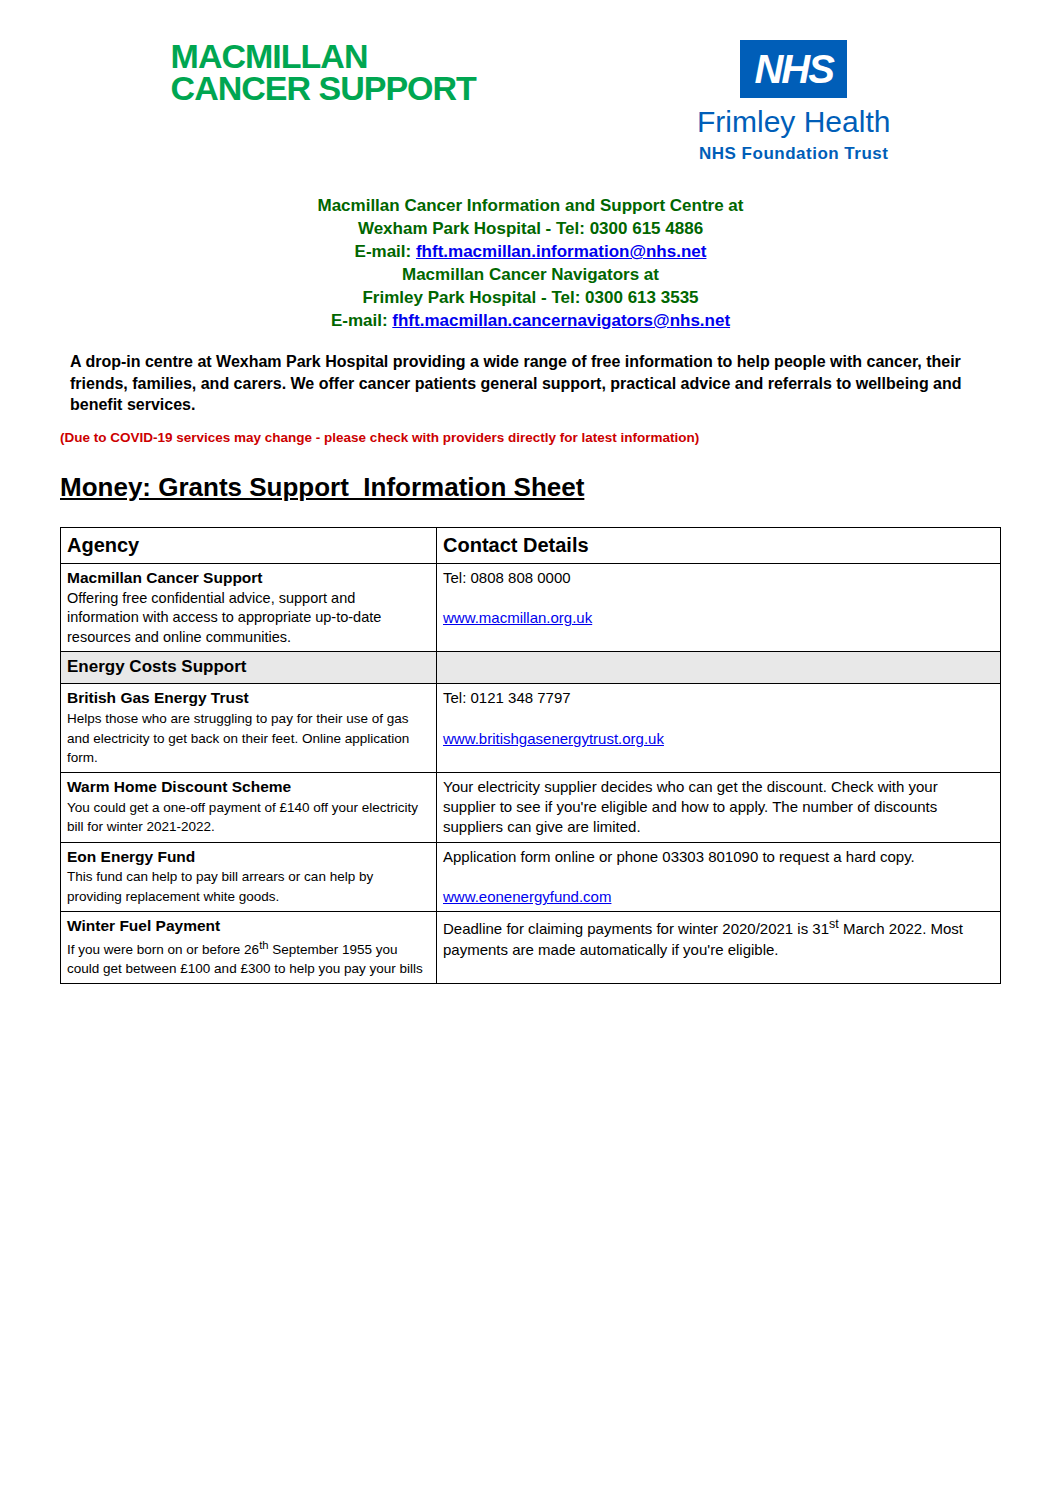Macmillan
Cancer Support
NHS
Frimley Health
NHS Foundation Trust
Macmillan Cancer Information and Support Centre at
Wexham Park Hospital - Tel: 0300 615 4886
E-mail: fhft.macmillan.information@nhs.net
Macmillan Cancer Navigators at
Frimley Park Hospital - Tel: 0300 613 3535
E-mail: fhft.macmillan.cancernavigators@nhs.net
A drop-in centre at Wexham Park Hospital providing a wide range of free information to help people with cancer, their friends, families, and carers. We offer cancer patients general support, practical advice and referrals to wellbeing and benefit services.
(Due to COVID-19 services may change - please check with providers directly for latest information)
Money: Grants Support Information Sheet
| Agency | Contact Details |
| --- | --- |
| Macmillan Cancer Support Offering free confidential advice, support and information with access to appropriate up-to-date resources and online communities. | Tel: 0808 808 0000 www.macmillan.org.uk |
| Energy Costs Support | |
| British Gas Energy Trust Helps those who are struggling to pay for their use of gas and electricity to get back on their feet. Online application form. | Tel: 0121 348 7797 www.britishgasenergytrust.org.uk |
| Warm Home Discount Scheme You could get a one-off payment of £140 off your electricity bill for winter 2021-2022. | Your electricity supplier decides who can get the discount. Check with your supplier to see if you're eligible and how to apply. The number of discounts suppliers can give are limited. |
| Eon Energy Fund This fund can help to pay bill arrears or can help by providing replacement white goods. | Application form online or phone 03303 801090 to request a hard copy. www.eonenergyfund.com |
| Winter Fuel Payment If you were born on or before 26 th September 1955 you could get between £100 and £300 to help you pay your bills | Deadline for claiming payments for winter 2020/2021 is 31 st March 2022. Most payments are made automatically if you're eligible. |